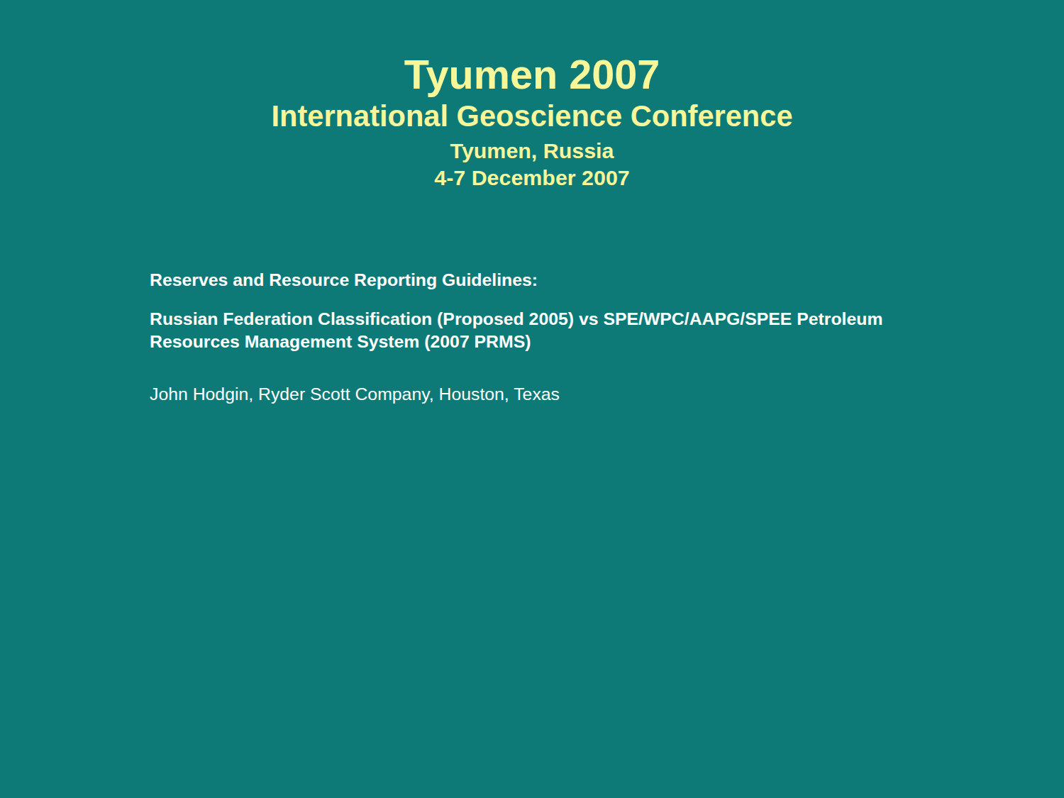Tyumen 2007
International Geoscience Conference
Tyumen, Russia
4-7 December 2007
Reserves and Resource Reporting Guidelines:
Russian Federation Classification (Proposed 2005) vs SPE/WPC/AAPG/SPEE Petroleum Resources Management System (2007 PRMS)
John Hodgin, Ryder Scott Company, Houston, Texas